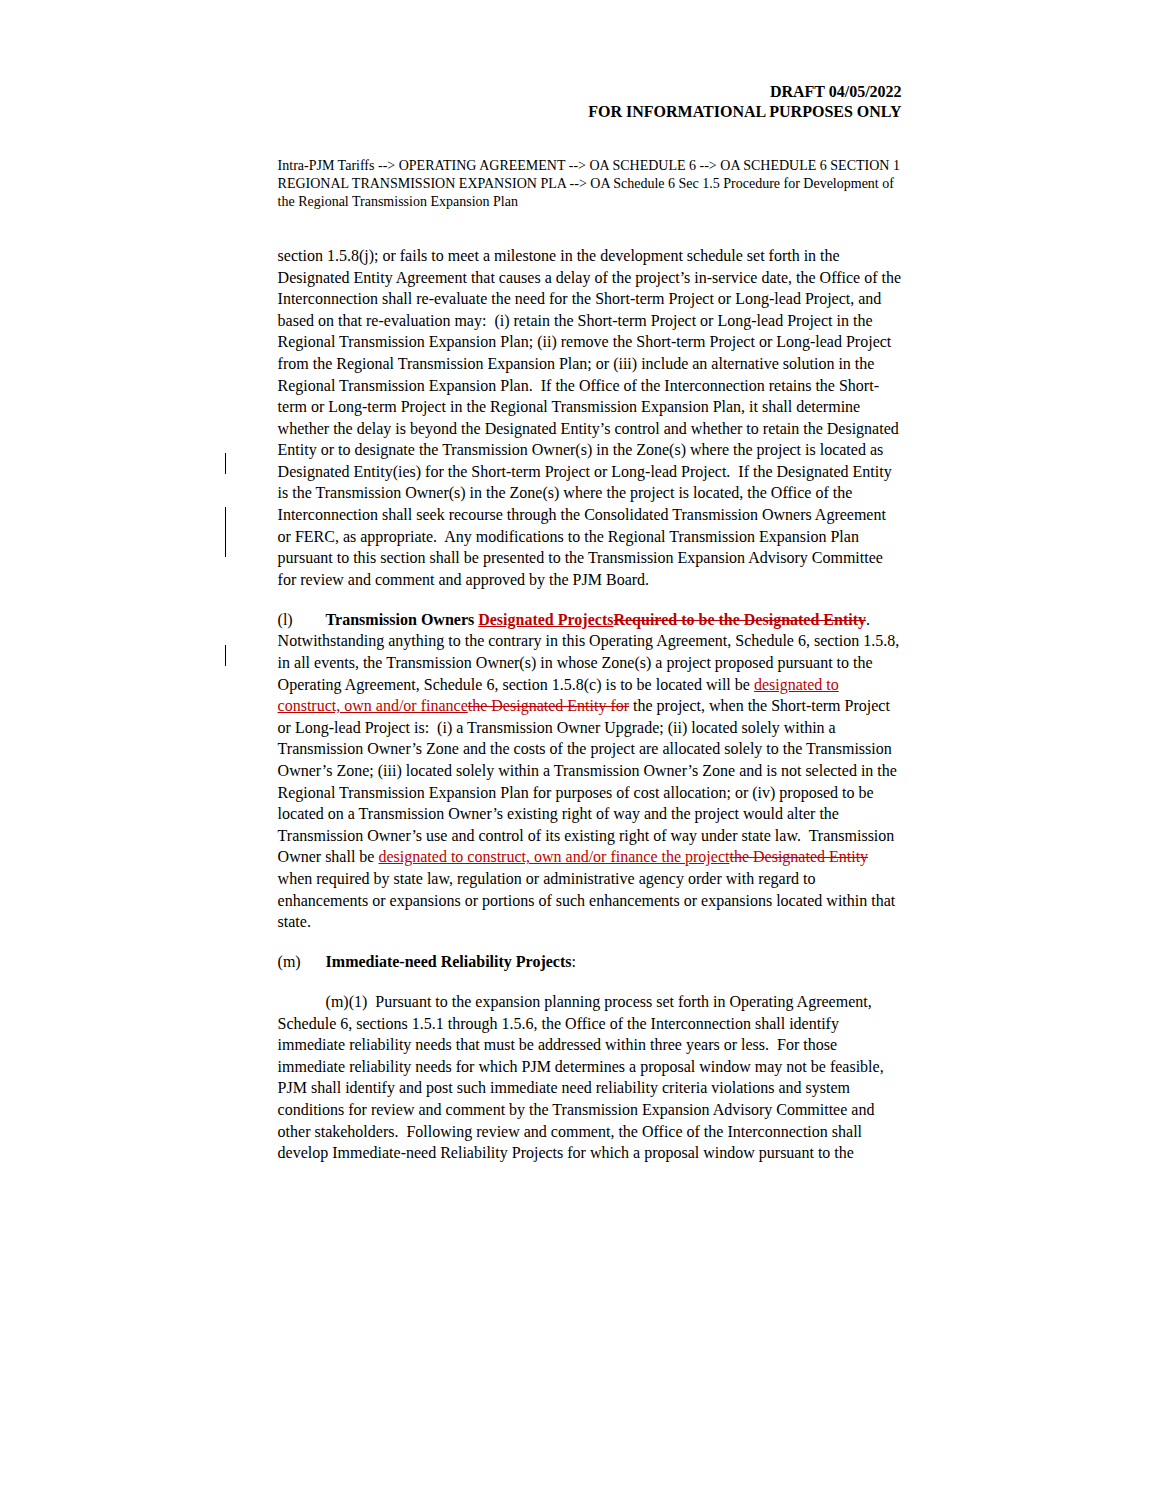DRAFT 04/05/2022
FOR INFORMATIONAL PURPOSES ONLY
Intra-PJM Tariffs --> OPERATING AGREEMENT --> OA SCHEDULE 6 --> OA SCHEDULE 6 SECTION 1 REGIONAL TRANSMISSION EXPANSION PLA --> OA Schedule 6 Sec 1.5 Procedure for Development of the Regional Transmission Expansion Plan
section 1.5.8(j); or fails to meet a milestone in the development schedule set forth in the Designated Entity Agreement that causes a delay of the project’s in-service date, the Office of the Interconnection shall re-evaluate the need for the Short-term Project or Long-lead Project, and based on that re-evaluation may: (i) retain the Short-term Project or Long-lead Project in the Regional Transmission Expansion Plan; (ii) remove the Short-term Project or Long-lead Project from the Regional Transmission Expansion Plan; or (iii) include an alternative solution in the Regional Transmission Expansion Plan. If the Office of the Interconnection retains the Short-term or Long-term Project in the Regional Transmission Expansion Plan, it shall determine whether the delay is beyond the Designated Entity’s control and whether to retain the Designated Entity or to designate the Transmission Owner(s) in the Zone(s) where the project is located as Designated Entity(ies) for the Short-term Project or Long-lead Project. If the Designated Entity is the Transmission Owner(s) in the Zone(s) where the project is located, the Office of the Interconnection shall seek recourse through the Consolidated Transmission Owners Agreement or FERC, as appropriate. Any modifications to the Regional Transmission Expansion Plan pursuant to this section shall be presented to the Transmission Expansion Advisory Committee for review and comment and approved by the PJM Board.
(l) Transmission Owners Designated Projects Required to be the Designated Entity. Notwithstanding anything to the contrary in this Operating Agreement, Schedule 6, section 1.5.8, in all events, the Transmission Owner(s) in whose Zone(s) a project proposed pursuant to the Operating Agreement, Schedule 6, section 1.5.8(c) is to be located will be designated to construct, own and/or finance the Designated Entity for the project, when the Short-term Project or Long-lead Project is: (i) a Transmission Owner Upgrade; (ii) located solely within a Transmission Owner’s Zone and the costs of the project are allocated solely to the Transmission Owner’s Zone; (iii) located solely within a Transmission Owner’s Zone and is not selected in the Regional Transmission Expansion Plan for purposes of cost allocation; or (iv) proposed to be located on a Transmission Owner’s existing right of way and the project would alter the Transmission Owner’s use and control of its existing right of way under state law. Transmission Owner shall be designated to construct, own and/or finance the project the Designated Entity when required by state law, regulation or administrative agency order with regard to enhancements or expansions or portions of such enhancements or expansions located within that state.
(m) Immediate-need Reliability Projects:
(m)(1) Pursuant to the expansion planning process set forth in Operating Agreement, Schedule 6, sections 1.5.1 through 1.5.6, the Office of the Interconnection shall identify immediate reliability needs that must be addressed within three years or less. For those immediate reliability needs for which PJM determines a proposal window may not be feasible, PJM shall identify and post such immediate need reliability criteria violations and system conditions for review and comment by the Transmission Expansion Advisory Committee and other stakeholders. Following review and comment, the Office of the Interconnection shall develop Immediate-need Reliability Projects for which a proposal window pursuant to the